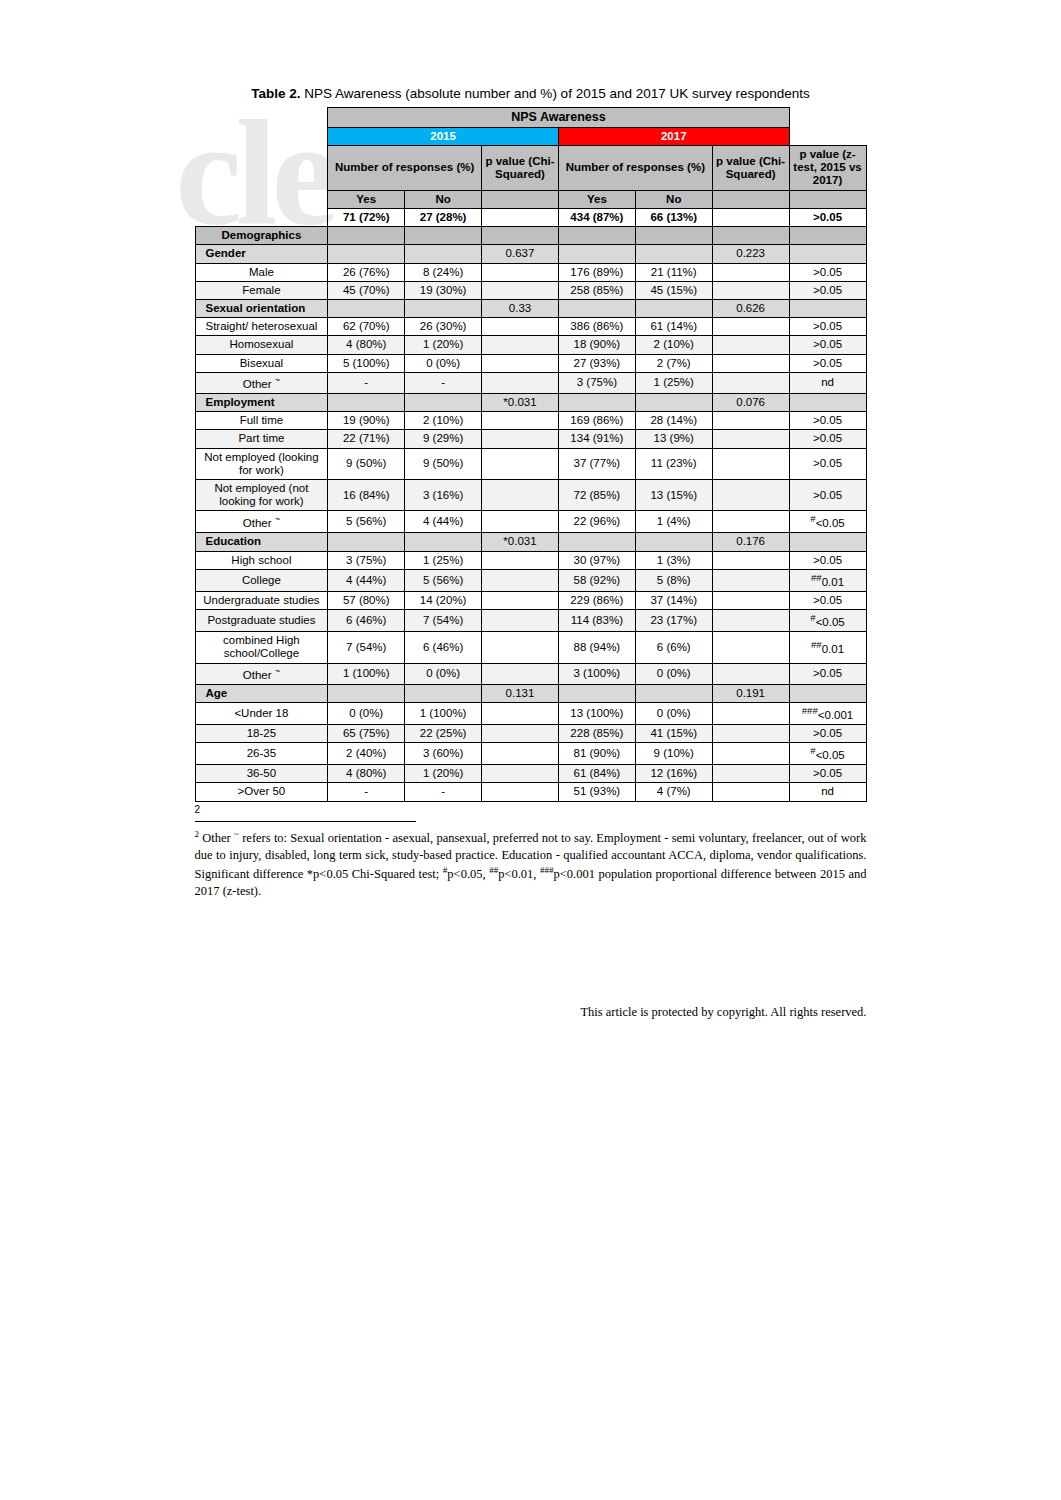cle
Table 2. NPS Awareness (absolute number and %) of 2015 and 2017 UK survey respondents
| | NPS Awareness | |
| --- | --- | --- |
| | 2015 | 2017 | |
| | Number of responses (%) | p value (Chi-Squared) | Number of responses (%) | p value (Chi-Squared) | p value (z-test, 2015 vs 2017) |
| | Yes | No | | Yes | No | | |
| | 71 (72%) | 27 (28%) | | 434 (87%) | 66 (13%) | | >0.05 |
| Demographics | | | | | | | |
| Gender | | | 0.637 | | | 0.223 | |
| Male | 26 (76%) | 8 (24%) | | 176 (89%) | 21 (11%) | | >0.05 |
| Female | 45 (70%) | 19 (30%) | | 258 (85%) | 45 (15%) | | >0.05 |
| Sexual orientation | | | 0.33 | | | 0.626 | |
| Straight/ heterosexual | 62 (70%) | 26 (30%) | | 386 (86%) | 61 (14%) | | >0.05 |
| Homosexual | 4 (80%) | 1 (20%) | | 18 (90%) | 2 (10%) | | >0.05 |
| Bisexual | 5 (100%) | 0 (0%) | | 27 (93%) | 2 (7%) | | >0.05 |
| Other ~ | - | - | | 3 (75%) | 1 (25%) | | nd |
| Employment | | | *0.031 | | | 0.076 | |
| Full time | 19 (90%) | 2 (10%) | | 169 (86%) | 28 (14%) | | >0.05 |
| Part time | 22 (71%) | 9 (29%) | | 134 (91%) | 13 (9%) | | >0.05 |
| Not employed (looking for work) | 9 (50%) | 9 (50%) | | 37 (77%) | 11 (23%) | | >0.05 |
| Not employed (not looking for work) | 16 (84%) | 3 (16%) | | 72 (85%) | 13 (15%) | | >0.05 |
| Other ~ | 5 (56%) | 4 (44%) | | 22 (96%) | 1 (4%) | | # <0.05 |
| Education | | | *0.031 | | | 0.176 | |
| High school | 3 (75%) | 1 (25%) | | 30 (97%) | 1 (3%) | | >0.05 |
| College | 4 (44%) | 5 (56%) | | 58 (92%) | 5 (8%) | | ## 0.01 |
| Undergraduate studies | 57 (80%) | 14 (20%) | | 229 (86%) | 37 (14%) | | >0.05 |
| Postgraduate studies | 6 (46%) | 7 (54%) | | 114 (83%) | 23 (17%) | | # <0.05 |
| combined High school/College | 7 (54%) | 6 (46%) | | 88 (94%) | 6 (6%) | | ## 0.01 |
| Other ~ | 1 (100%) | 0 (0%) | | 3 (100%) | 0 (0%) | | >0.05 |
| Age | | | 0.131 | | | 0.191 | |
| <Under 18 | 0 (0%) | 1 (100%) | | 13 (100%) | 0 (0%) | | ### <0.001 |
| 18-25 | 65 (75%) | 22 (25%) | | 228 (85%) | 41 (15%) | | >0.05 |
| 26-35 | 2 (40%) | 3 (60%) | | 81 (90%) | 9 (10%) | | # <0.05 |
| 36-50 | 4 (80%) | 1 (20%) | | 61 (84%) | 12 (16%) | | >0.05 |
| >Over 50 | - | - | | 51 (93%) | 4 (7%) | | nd |
2
2 Other ~ refers to: Sexual orientation - asexual, pansexual, preferred not to say. Employment - semi voluntary, freelancer, out of work due to injury, disabled, long term sick, study-based practice. Education - qualified accountant ACCA, diploma, vendor qualifications. Significant difference *p<0.05 Chi-Squared test; #p<0.05, ##p<0.01, ###p<0.001 population proportional difference between 2015 and 2017 (z-test).
This article is protected by copyright. All rights reserved.